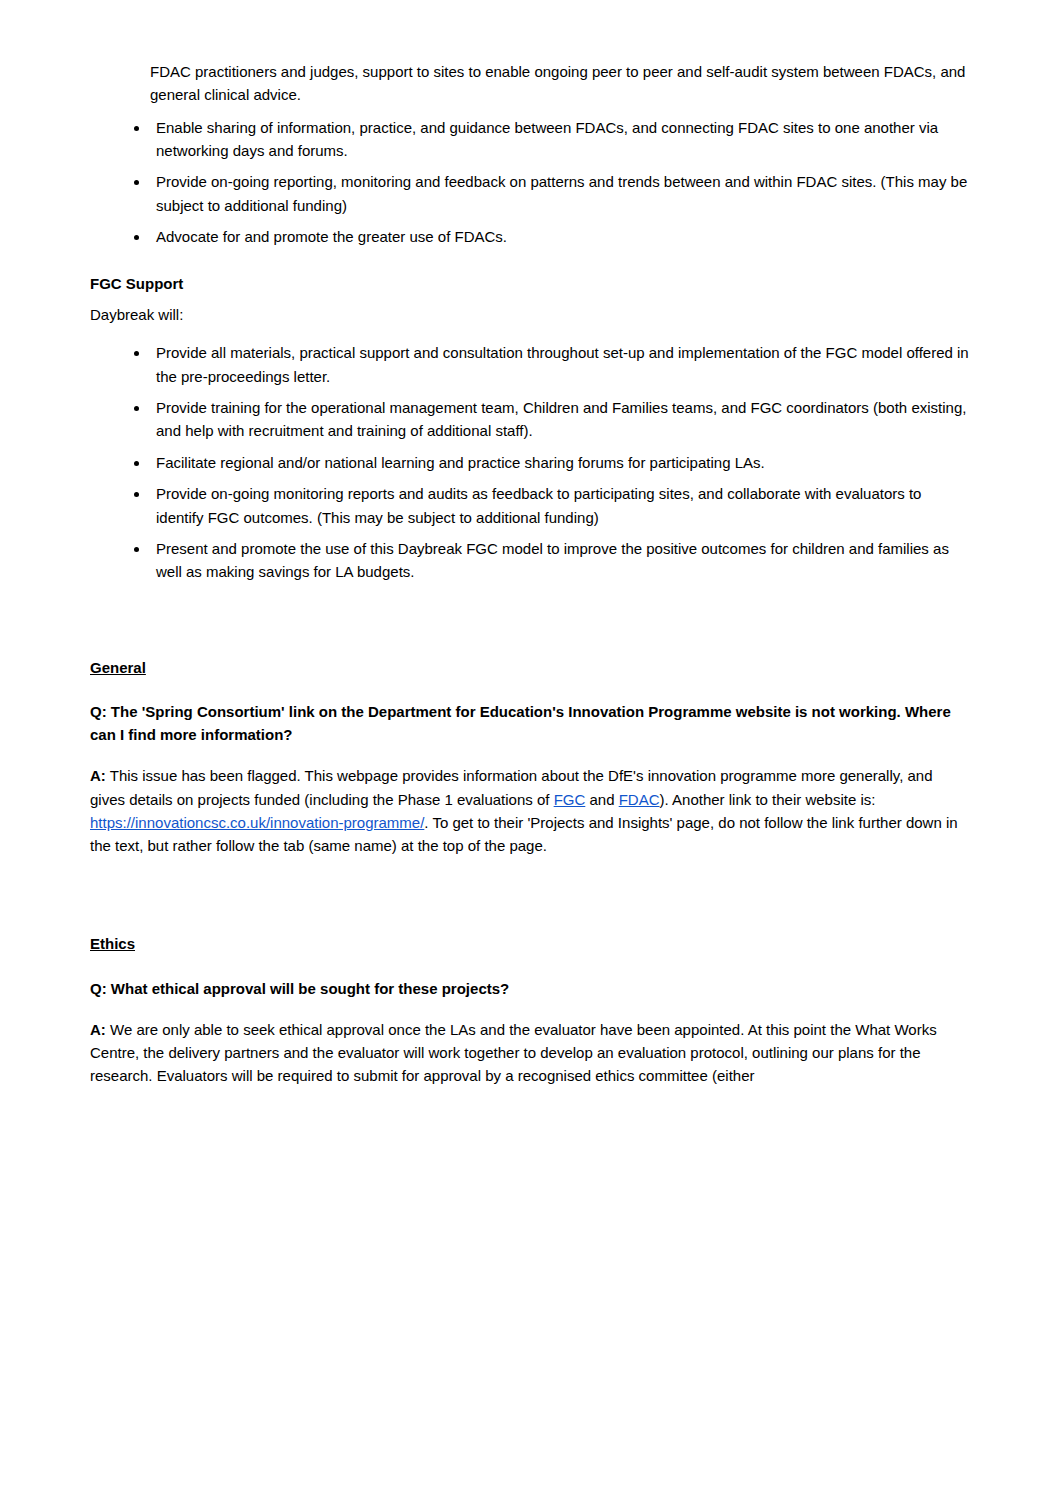FDAC practitioners and judges, support to sites to enable ongoing peer to peer and self-audit system between FDACs, and general clinical advice.
Enable sharing of information, practice, and guidance between FDACs, and connecting FDAC sites to one another via networking days and forums.
Provide on-going reporting, monitoring and feedback on patterns and trends between and within FDAC sites. (This may be subject to additional funding)
Advocate for and promote the greater use of FDACs.
FGC Support
Daybreak will:
Provide all materials, practical support and consultation throughout set-up and implementation of the FGC model offered in the pre-proceedings letter.
Provide training for the operational management team, Children and Families teams, and FGC coordinators (both existing, and help with recruitment and training of additional staff).
Facilitate regional and/or national learning and practice sharing forums for participating LAs.
Provide on-going monitoring reports and audits as feedback to participating sites, and collaborate with evaluators to identify FGC outcomes. (This may be subject to additional funding)
Present and promote the use of this Daybreak FGC model to improve the positive outcomes for children and families as well as making savings for LA budgets.
General
Q: The 'Spring Consortium' link on the Department for Education's Innovation Programme website is not working. Where can I find more information?
A: This issue has been flagged. This webpage provides information about the DfE's innovation programme more generally, and gives details on projects funded (including the Phase 1 evaluations of FGC and FDAC). Another link to their website is: https://innovationcsc.co.uk/innovation-programme/. To get to their 'Projects and Insights' page, do not follow the link further down in the text, but rather follow the tab (same name) at the top of the page.
Ethics
Q: What ethical approval will be sought for these projects?
A: We are only able to seek ethical approval once the LAs and the evaluator have been appointed. At this point the What Works Centre, the delivery partners and the evaluator will work together to develop an evaluation protocol, outlining our plans for the research. Evaluators will be required to submit for approval by a recognised ethics committee (either